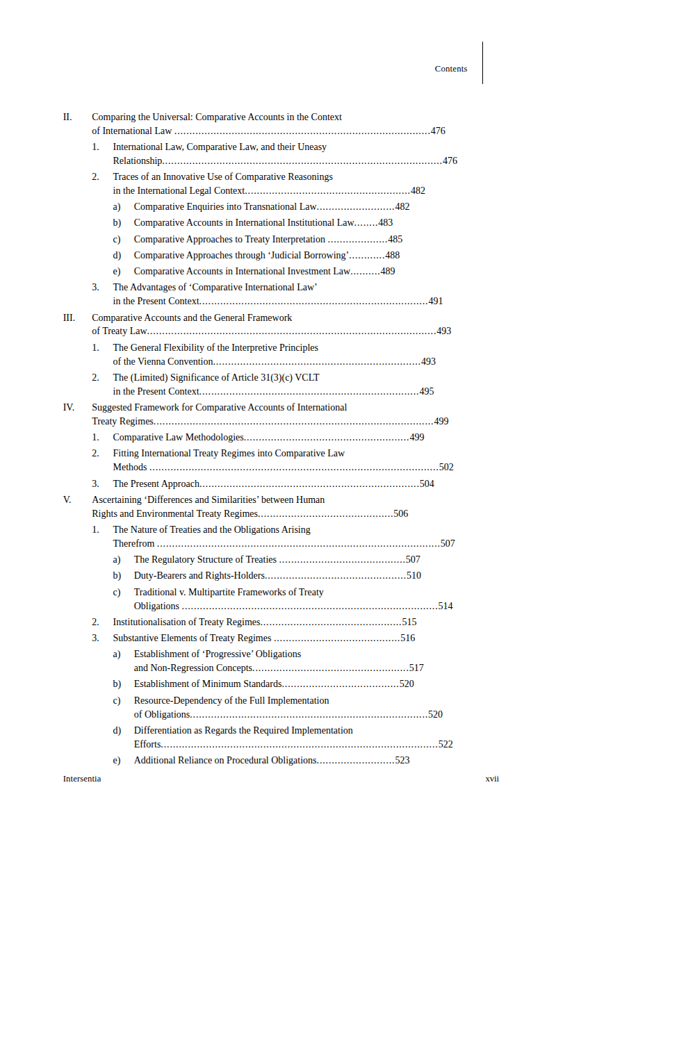Contents
II.
Comparing the Universal: Comparative Accounts in the Context
of International Law ..................................................................................... 476
1.
International Law, Comparative Law, and their Uneasy
Relationship............................................................................................. 476
2.
Traces of an Innovative Use of Comparative Reasonings
in the International Legal Context....................................................... 482
a)
Comparative Enquiries into Transnational Law.......................... 482
b)
Comparative Accounts in International Institutional Law........ 483
c)
Comparative Approaches to Treaty Interpretation .................... 485
d)
Comparative Approaches through ‘Judicial Borrowing’............ 488
e)
Comparative Accounts in International Investment Law.......... 489
3.
The Advantages of ‘Comparative International Law’
in the Present Context............................................................................ 491
III.
Comparative Accounts and the General Framework
of Treaty Law................................................................................................ 493
1.
The General Flexibility of the Interpretive Principles
of the Vienna Convention..................................................................... 493
2.
The (Limited) Significance of Article 31(3)(c) VCLT
in the Present Context......................................................................... 495
IV.
Suggested Framework for Comparative Accounts of International
Treaty Regimes............................................................................................. 499
1.
Comparative Law Methodologies....................................................... 499
2.
Fitting International Treaty Regimes into Comparative Law
Methods ................................................................................................ 502
3.
The Present Approach......................................................................... 504
V.
Ascertaining ‘Differences and Similarities’ between Human
Rights and Environmental Treaty Regimes............................................. 506
1.
The Nature of Treaties and the Obligations Arising
Therefrom .............................................................................................. 507
a)
The Regulatory Structure of Treaties .......................................... 507
b)
Duty-Bearers and Rights-Holders............................................... 510
c)
Traditional v. Multipartite Frameworks of Treaty
Obligations ..................................................................................... 514
2.
Institutionalisation of Treaty Regimes............................................... 515
3.
Substantive Elements of Treaty Regimes .......................................... 516
a)
Establishment of ‘Progressive’ Obligations
and Non-Regression Concepts.................................................... 517
b)
Establishment of Minimum Standards....................................... 520
c)
Resource-Dependency of the Full Implementation
of Obligations............................................................................... 520
d)
Differentiation as Regards the Required Implementation
Efforts............................................................................................ 522
e)
Additional Reliance on Procedural Obligations.......................... 523
Intersentia
xvii